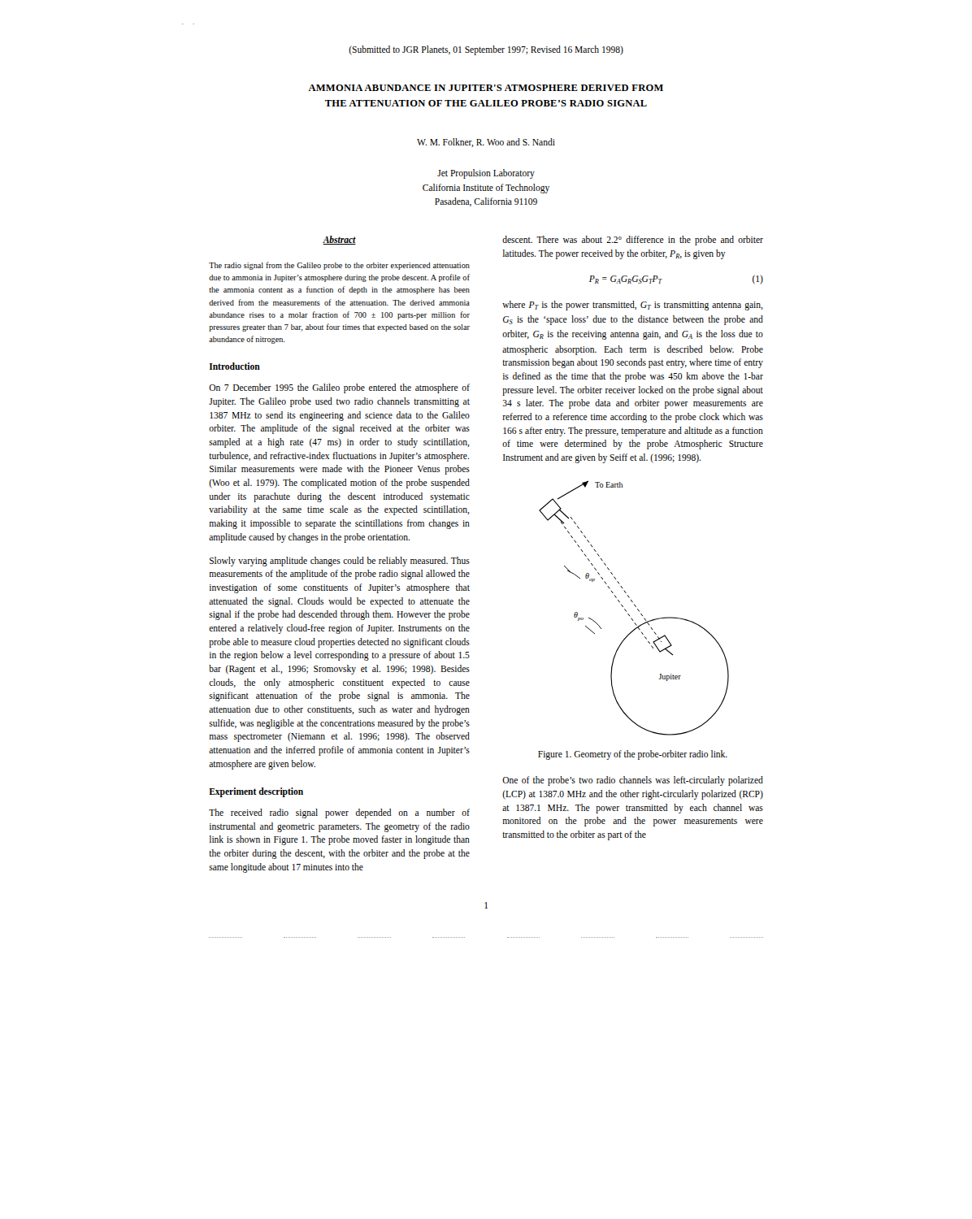. .
(Submitted to JGR Planets, 01 September 1997; Revised 16 March 1998)
Ammonia Abundance in Jupiter's Atmosphere Derived from
the Attenuation of the Galileo Probe’s Radio Signal
W. M. Folkner, R. Woo and S. Nandi
Jet Propulsion Laboratory
California Institute of Technology
Pasadena, California 91109
Abstract
The radio signal from the Galileo probe to the orbiter experienced attenuation due to ammonia in Jupiter’s atmosphere during the probe descent. A profile of the ammonia content as a function of depth in the atmosphere has been derived from the measurements of the attenuation. The derived ammonia abundance rises to a molar fraction of 700 ± 100 parts-per million for pressures greater than 7 bar, about four times that expected based on the solar abundance of nitrogen.
Introduction
On 7 December 1995 the Galileo probe entered the atmosphere of Jupiter. The Galileo probe used two radio channels transmitting at 1387 MHz to send its engineering and science data to the Galileo orbiter. The amplitude of the signal received at the orbiter was sampled at a high rate (47 ms) in order to study scintillation, turbulence, and refractive-index fluctuations in Jupiter’s atmosphere. Similar measurements were made with the Pioneer Venus probes (Woo et al. 1979). The complicated motion of the probe suspended under its parachute during the descent introduced systematic variability at the same time scale as the expected scintillation, making it impossible to separate the scintillations from changes in amplitude caused by changes in the probe orientation.
Slowly varying amplitude changes could be reliably measured. Thus measurements of the amplitude of the probe radio signal allowed the investigation of some constituents of Jupiter’s atmosphere that attenuated the signal. Clouds would be expected to attenuate the signal if the probe had descended through them. However the probe entered a relatively cloud-free region of Jupiter. Instruments on the probe able to measure cloud properties detected no significant clouds in the region below a level corresponding to a pressure of about 1.5 bar (Ragent et al., 1996; Sromovsky et al. 1996; 1998). Besides clouds, the only atmospheric constituent expected to cause significant attenuation of the probe signal is ammonia. The attenuation due to other constituents, such as water and hydrogen sulfide, was negligible at the concentrations measured by the probe’s mass spectrometer (Niemann et al. 1996; 1998). The observed attenuation and the inferred profile of ammonia content in Jupiter’s atmosphere are given below.
Experiment description
The received radio signal power depended on a number of instrumental and geometric parameters. The geometry of the radio link is shown in Figure 1. The probe moved faster in longitude than the orbiter during the descent, with the orbiter and the probe at the same longitude about 17 minutes into the
descent. There was about 2.2° difference in the probe and orbiter latitudes. The power received by the orbiter, PR, is given by
PR = GAGRGSGTPT
(1)
where PT is the power transmitted, GT is transmitting antenna gain, GS is the ‘space loss’ due to the distance between the probe and orbiter, GR is the receiving antenna gain, and GA is the loss due to atmospheric absorption. Each term is described below. Probe transmission began about 190 seconds past entry, where time of entry is defined as the time that the probe was 450 km above the 1-bar pressure level. The orbiter receiver locked on the probe signal about 34 s later. The probe data and orbiter power measurements are referred to a reference time according to the probe clock which was 166 s after entry. The pressure, temperature and altitude as a function of time were determined by the probe Atmospheric Structure Instrument and are given by Seiff et al. (1996; 1998).
Jupiter To Earth θop θpo
Figure 1. Geometry of the probe-orbiter radio link.
One of the probe’s two radio channels was left-circularly polarized (LCP) at 1387.0 MHz and the other right-circularly polarized (RCP) at 1387.1 MHz. The power transmitted by each channel was monitored on the probe and the power measurements were transmitted to the orbiter as part of the
1